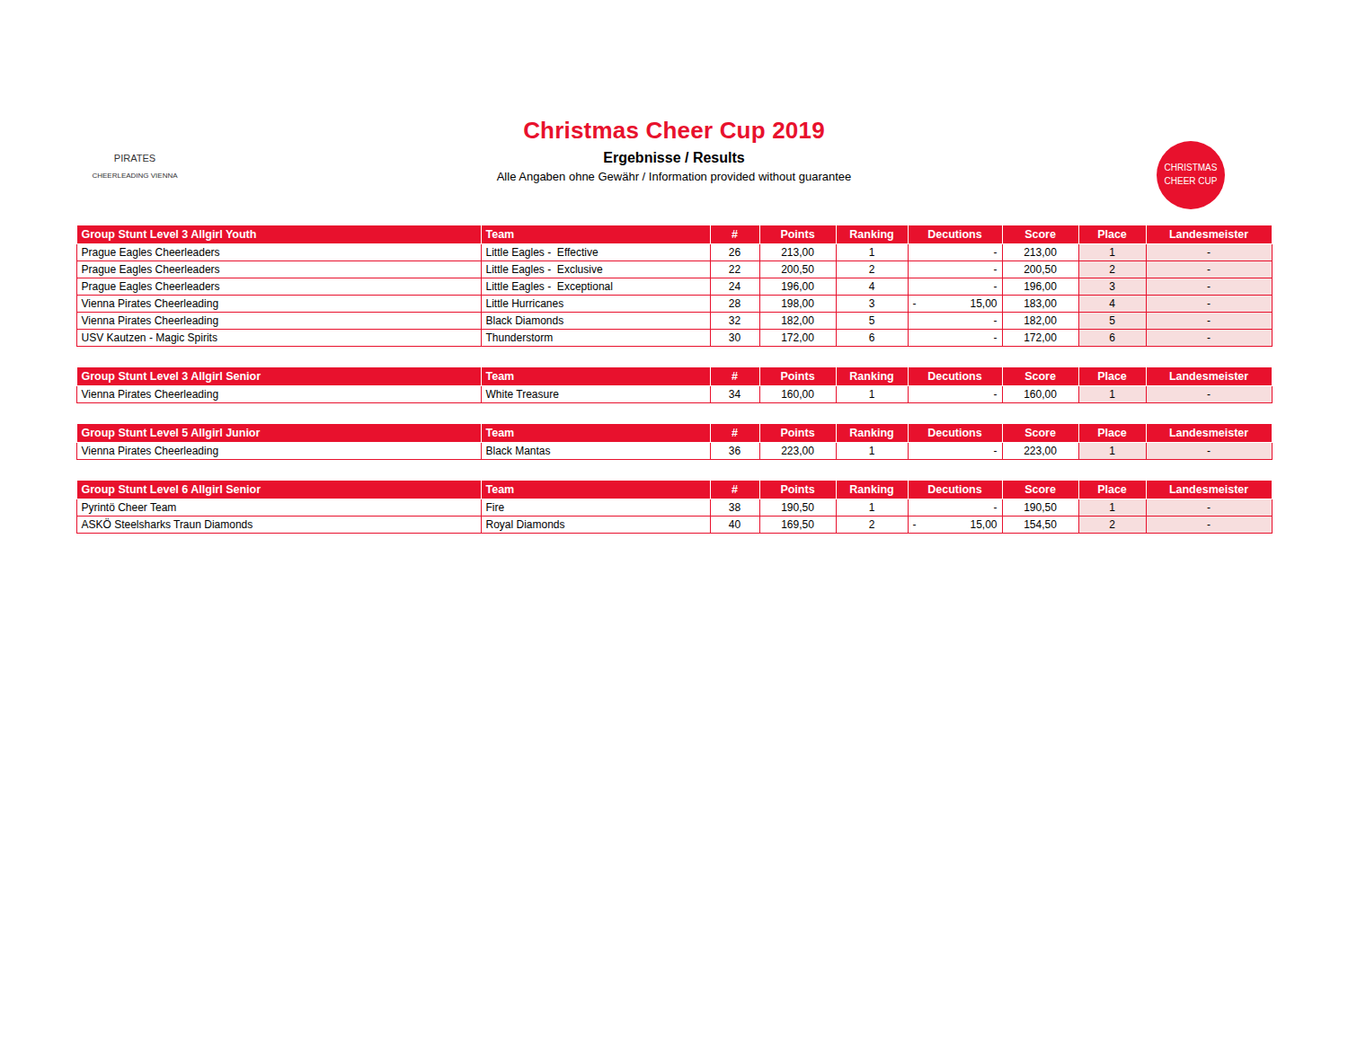Christmas Cheer Cup 2019
Ergebnisse / Results
Alle Angaben ohne Gewähr / Information provided without guarantee
| Group Stunt Level 3 Allgirl Youth | Team | # | Points | Ranking | Decutions | Score | Place | Landesmeister |
| --- | --- | --- | --- | --- | --- | --- | --- | --- |
| Prague Eagles Cheerleaders | Little Eagles - Effective | 26 | 213,00 | 1 | - | 213,00 | 1 | - |
| Prague Eagles Cheerleaders | Little Eagles - Exclusive | 22 | 200,50 | 2 | - | 200,50 | 2 | - |
| Prague Eagles Cheerleaders | Little Eagles - Exceptional | 24 | 196,00 | 4 | - | 196,00 | 3 | - |
| Vienna Pirates Cheerleading | Little Hurricanes | 28 | 198,00 | 3 | - 15,00 | 183,00 | 4 | - |
| Vienna Pirates Cheerleading | Black Diamonds | 32 | 182,00 | 5 | - | 182,00 | 5 | - |
| USV Kautzen - Magic Spirits | Thunderstorm | 30 | 172,00 | 6 | - | 172,00 | 6 | - |
| Group Stunt Level 3 Allgirl Senior | Team | # | Points | Ranking | Decutions | Score | Place | Landesmeister |
| --- | --- | --- | --- | --- | --- | --- | --- | --- |
| Vienna Pirates Cheerleading | White Treasure | 34 | 160,00 | 1 | - | 160,00 | 1 | - |
| Group Stunt Level 5 Allgirl Junior | Team | # | Points | Ranking | Decutions | Score | Place | Landesmeister |
| --- | --- | --- | --- | --- | --- | --- | --- | --- |
| Vienna Pirates Cheerleading | Black Mantas | 36 | 223,00 | 1 | - | 223,00 | 1 | - |
| Group Stunt Level 6 Allgirl Senior | Team | # | Points | Ranking | Decutions | Score | Place | Landesmeister |
| --- | --- | --- | --- | --- | --- | --- | --- | --- |
| Pyrintö Cheer Team | Fire | 38 | 190,50 | 1 | - | 190,50 | 1 | - |
| ASKÖ Steelsharks Traun Diamonds | Royal Diamonds | 40 | 169,50 | 2 | - 15,00 | 154,50 | 2 | - |